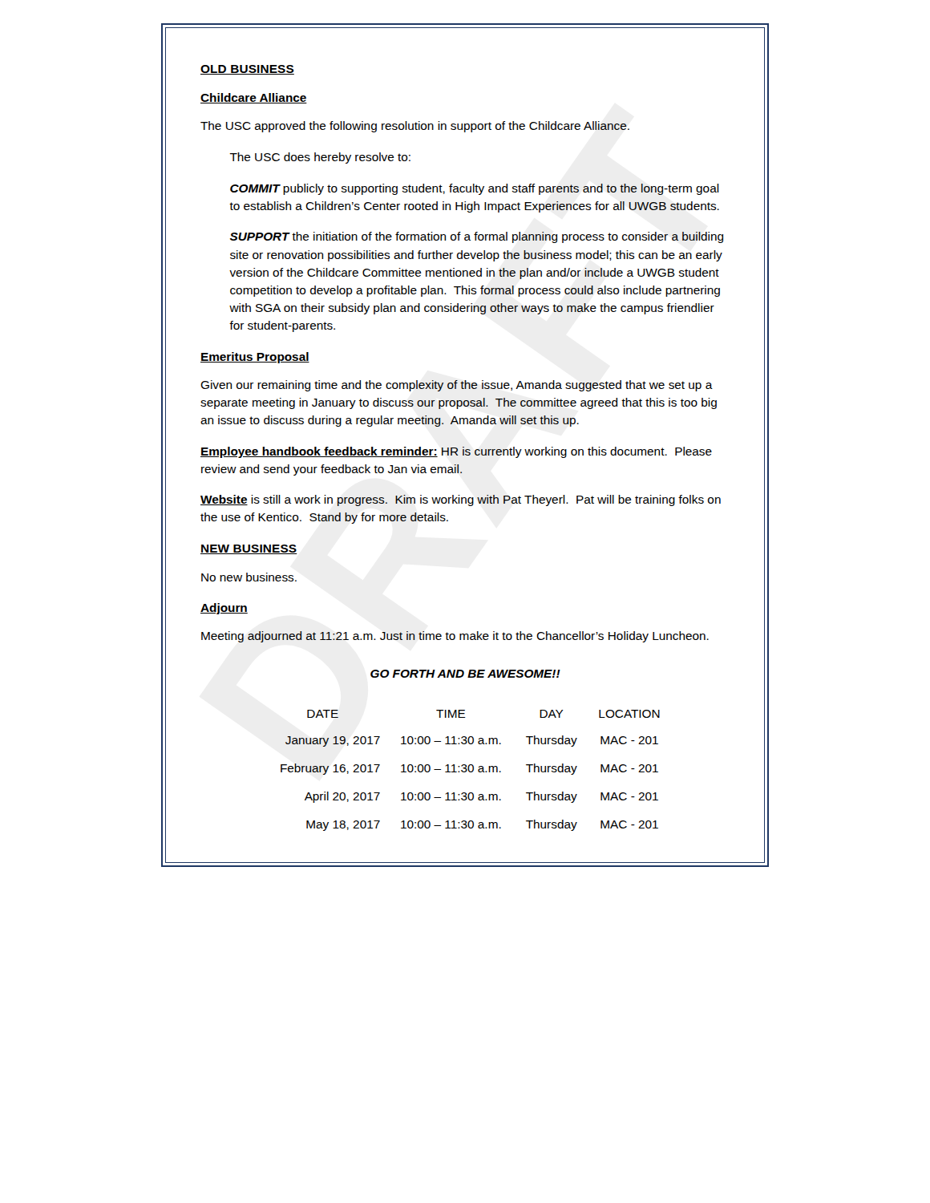DRAFT
OLD BUSINESS
Childcare Alliance
The USC approved the following resolution in support of the Childcare Alliance.
The USC does hereby resolve to:
COMMIT publicly to supporting student, faculty and staff parents and to the long-term goal to establish a Children’s Center rooted in High Impact Experiences for all UWGB students.
SUPPORT the initiation of the formation of a formal planning process to consider a building site or renovation possibilities and further develop the business model; this can be an early version of the Childcare Committee mentioned in the plan and/or include a UWGB student competition to develop a profitable plan. This formal process could also include partnering with SGA on their subsidy plan and considering other ways to make the campus friendlier for student-parents.
Emeritus Proposal
Given our remaining time and the complexity of the issue, Amanda suggested that we set up a separate meeting in January to discuss our proposal. The committee agreed that this is too big an issue to discuss during a regular meeting. Amanda will set this up.
Employee handbook feedback reminder: HR is currently working on this document. Please review and send your feedback to Jan via email.
Website is still a work in progress. Kim is working with Pat Theyerl. Pat will be training folks on the use of Kentico. Stand by for more details.
NEW BUSINESS
No new business.
Adjourn
Meeting adjourned at 11:21 a.m. Just in time to make it to the Chancellor’s Holiday Luncheon.
GO FORTH AND BE AWESOME!!
| DATE | TIME | DAY | LOCATION |
| --- | --- | --- | --- |
| January 19, 2017 | 10:00 – 11:30 a.m. | Thursday | MAC - 201 |
| February 16, 2017 | 10:00 – 11:30 a.m. | Thursday | MAC - 201 |
| April 20, 2017 | 10:00 – 11:30 a.m. | Thursday | MAC - 201 |
| May 18, 2017 | 10:00 – 11:30 a.m. | Thursday | MAC - 201 |